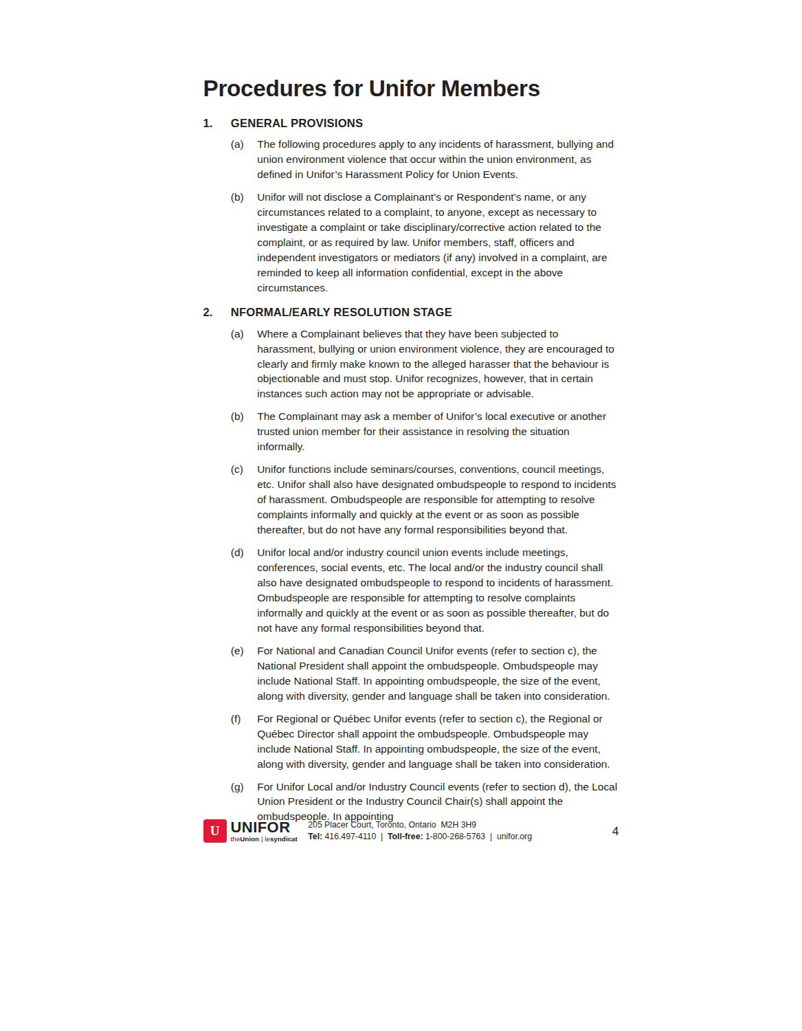Procedures for Unifor Members
GENERAL PROVISIONS
The following procedures apply to any incidents of harassment, bullying and union environment violence that occur within the union environment, as defined in Unifor’s Harassment Policy for Union Events.
Unifor will not disclose a Complainant’s or Respondent’s name, or any circumstances related to a complaint, to anyone, except as necessary to investigate a complaint or take disciplinary/corrective action related to the complaint, or as required by law. Unifor members, staff, officers and independent investigators or mediators (if any) involved in a complaint, are reminded to keep all information confidential, except in the above circumstances.
NFORMAL/EARLY RESOLUTION STAGE
Where a Complainant believes that they have been subjected to harassment, bullying or union environment violence, they are encouraged to clearly and firmly make known to the alleged harasser that the behaviour is objectionable and must stop. Unifor recognizes, however, that in certain instances such action may not be appropriate or advisable.
The Complainant may ask a member of Unifor’s local executive or another trusted union member for their assistance in resolving the situation informally.
Unifor functions include seminars/courses, conventions, council meetings, etc. Unifor shall also have designated ombudspeople to respond to incidents of harassment. Ombudspeople are responsible for attempting to resolve complaints informally and quickly at the event or as soon as possible thereafter, but do not have any formal responsibilities beyond that.
Unifor local and/or industry council union events include meetings, conferences, social events, etc. The local and/or the industry council shall also have designated ombudspeople to respond to incidents of harassment. Ombudspeople are responsible for attempting to resolve complaints informally and quickly at the event or as soon as possible thereafter, but do not have any formal responsibilities beyond that.
For National and Canadian Council Unifor events (refer to section c), the National President shall appoint the ombudspeople. Ombudspeople may include National Staff. In appointing ombudspeople, the size of the event, along with diversity, gender and language shall be taken into consideration.
For Regional or Québec Unifor events (refer to section c), the Regional or Québec Director shall appoint the ombudspeople. Ombudspeople may include National Staff. In appointing ombudspeople, the size of the event, along with diversity, gender and language shall be taken into consideration.
For Unifor Local and/or Industry Council events (refer to section d), the Local Union President or the Industry Council Chair(s) shall appoint the ombudspeople. In appointing
UNIFOR theUnion | lesyndicat
205 Placer Court, Toronto, Ontario M2H 3H9
Tel: 416.497-4110 | Toll-free: 1-800-268-5763 | unifor.org
4